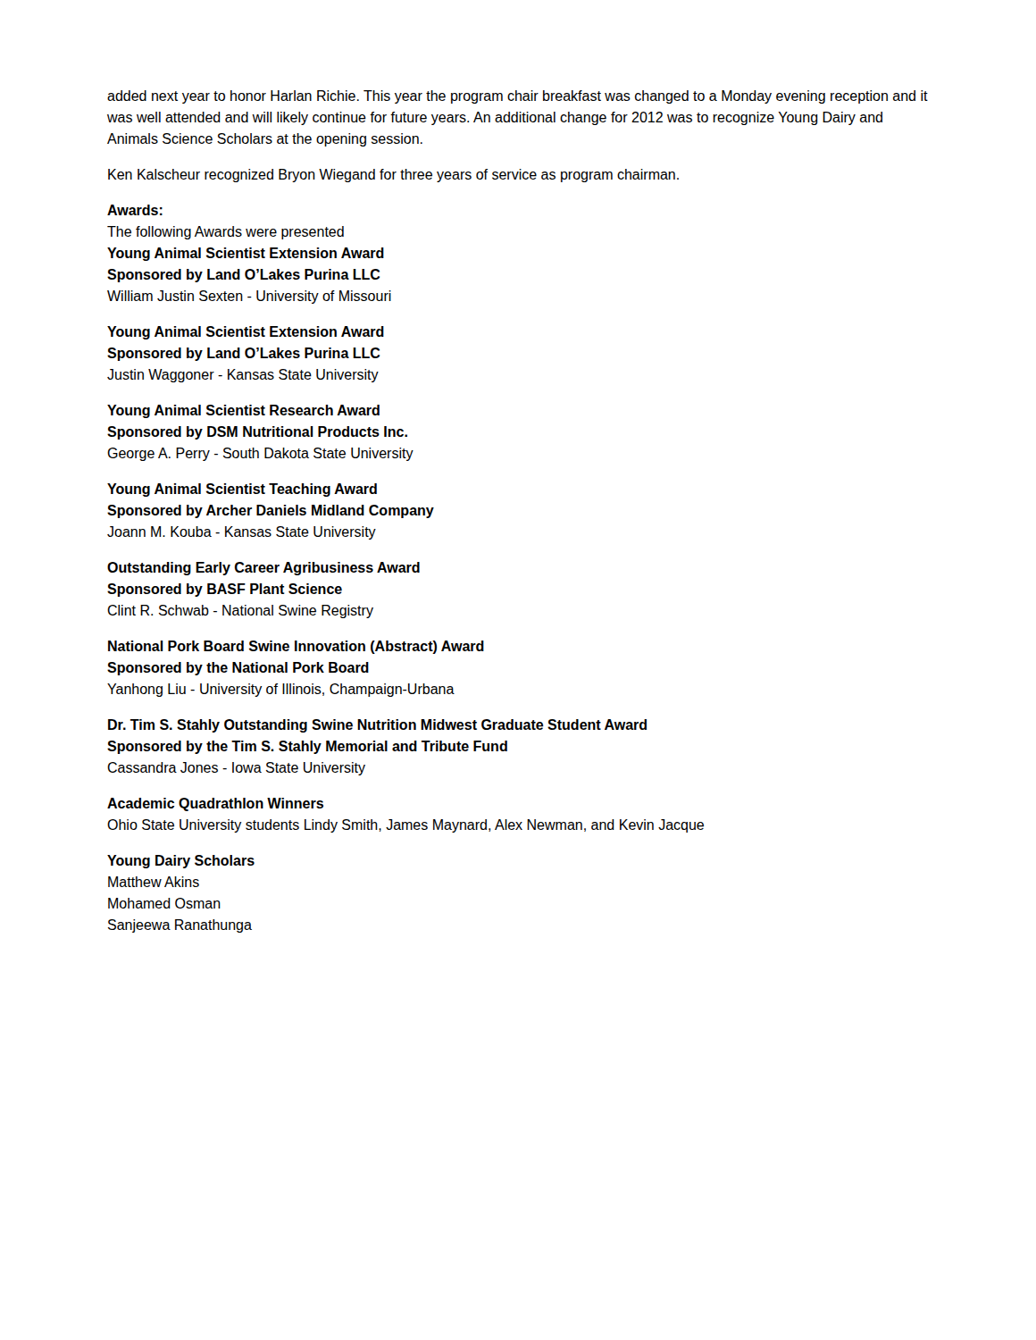added next year to honor Harlan Richie. This year the program chair breakfast was changed to a Monday evening reception and it was well attended and will likely continue for future years. An additional change for 2012 was to recognize Young Dairy and Animals Science Scholars at the opening session.
Ken Kalscheur recognized Bryon Wiegand for three years of service as program chairman.
Awards:
The following Awards were presented
Young Animal Scientist Extension Award
Sponsored by Land O’Lakes Purina LLC
William Justin Sexten - University of Missouri
Young Animal Scientist Extension Award
Sponsored by Land O’Lakes Purina LLC
Justin Waggoner - Kansas State University
Young Animal Scientist Research Award
Sponsored by DSM Nutritional Products Inc.
George A. Perry - South Dakota State University
Young Animal Scientist Teaching Award
Sponsored by Archer Daniels Midland Company
Joann M. Kouba - Kansas State University
Outstanding Early Career Agribusiness Award
Sponsored by BASF Plant Science
Clint R. Schwab - National Swine Registry
National Pork Board Swine Innovation (Abstract) Award
Sponsored by the National Pork Board
Yanhong Liu - University of Illinois, Champaign-Urbana
Dr. Tim S. Stahly Outstanding Swine Nutrition Midwest Graduate Student Award
Sponsored by the Tim S. Stahly Memorial and Tribute Fund
Cassandra Jones - Iowa State University
Academic Quadrathlon Winners
Ohio State University students Lindy Smith, James Maynard, Alex Newman, and Kevin Jacque
Young Dairy Scholars
Matthew Akins
Mohamed Osman
Sanjeewa Ranathunga